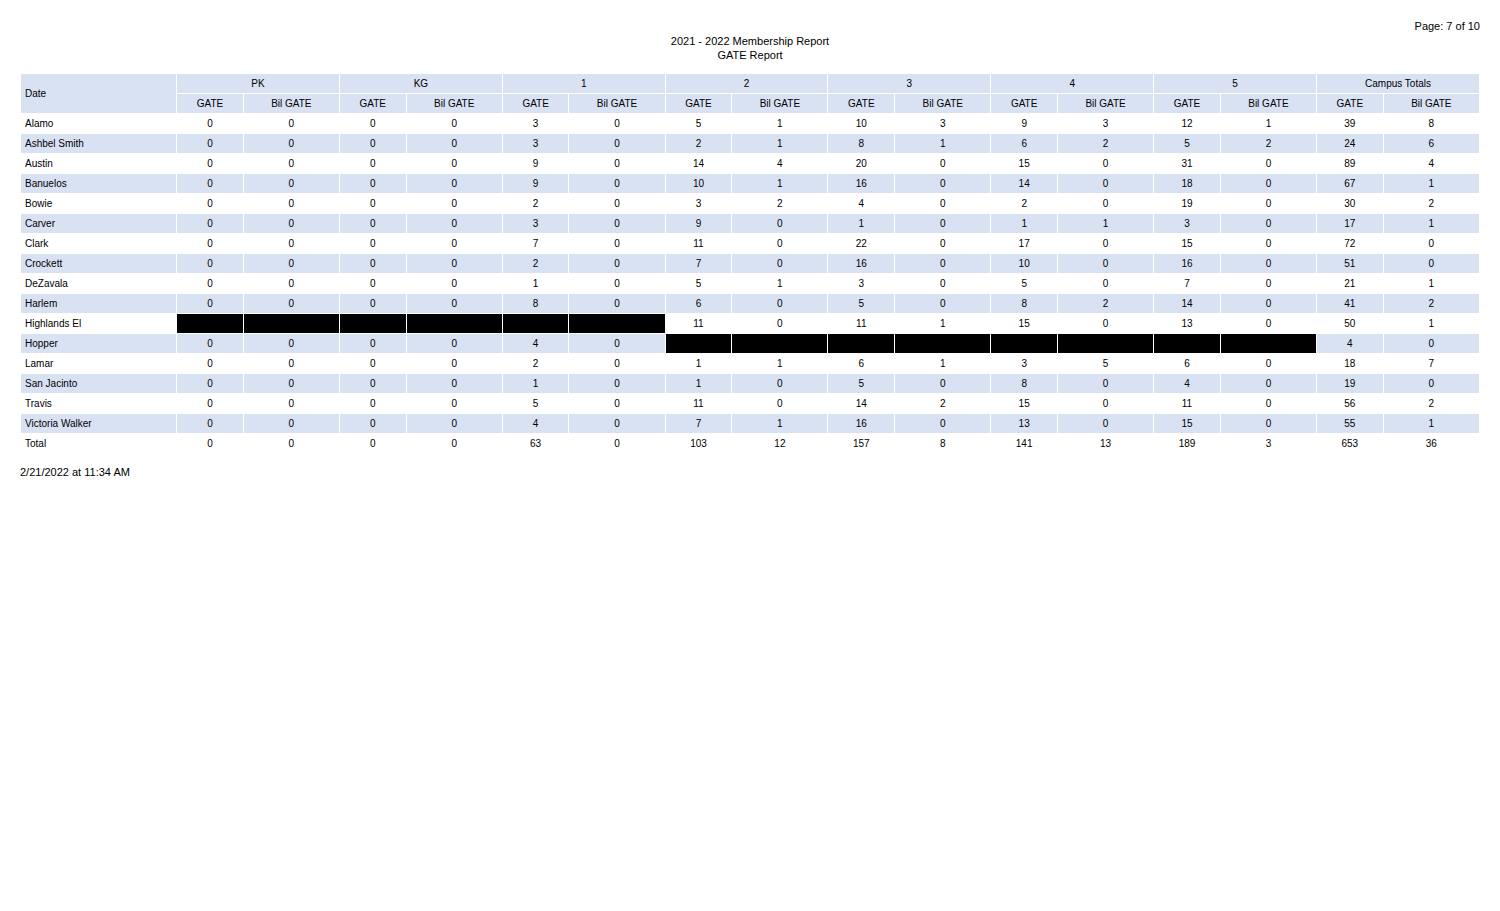Page: 7 of 10
2021 - 2022 Membership Report
GATE Report
| Date | PK | KG | 1 | 2 | 3 | 4 | 5 | Campus Totals |
| --- | --- | --- | --- | --- | --- | --- | --- | --- |
| GATE | Bil GATE | GATE | Bil GATE | GATE | Bil GATE | GATE | Bil GATE | GATE | Bil GATE | GATE | Bil GATE | GATE | Bil GATE | GATE | Bil GATE |
| Alamo | 0 | 0 | 0 | 0 | 3 | 0 | 5 | 1 | 10 | 3 | 9 | 3 | 12 | 1 | 39 | 8 |
| Ashbel Smith | 0 | 0 | 0 | 0 | 3 | 0 | 2 | 1 | 8 | 1 | 6 | 2 | 5 | 2 | 24 | 6 |
| Austin | 0 | 0 | 0 | 0 | 9 | 0 | 14 | 4 | 20 | 0 | 15 | 0 | 31 | 0 | 89 | 4 |
| Banuelos | 0 | 0 | 0 | 0 | 9 | 0 | 10 | 1 | 16 | 0 | 14 | 0 | 18 | 0 | 67 | 1 |
| Bowie | 0 | 0 | 0 | 0 | 2 | 0 | 3 | 2 | 4 | 0 | 2 | 0 | 19 | 0 | 30 | 2 |
| Carver | 0 | 0 | 0 | 0 | 3 | 0 | 9 | 0 | 1 | 0 | 1 | 1 | 3 | 0 | 17 | 1 |
| Clark | 0 | 0 | 0 | 0 | 7 | 0 | 11 | 0 | 22 | 0 | 17 | 0 | 15 | 0 | 72 | 0 |
| Crockett | 0 | 0 | 0 | 0 | 2 | 0 | 7 | 0 | 16 | 0 | 10 | 0 | 16 | 0 | 51 | 0 |
| DeZavala | 0 | 0 | 0 | 0 | 1 | 0 | 5 | 1 | 3 | 0 | 5 | 0 | 7 | 0 | 21 | 1 |
| Harlem | 0 | 0 | 0 | 0 | 8 | 0 | 6 | 0 | 5 | 0 | 8 | 2 | 14 | 0 | 41 | 2 |
| Highlands El | | | | | | | 11 | 0 | 11 | 1 | 15 | 0 | 13 | 0 | 50 | 1 |
| Hopper | 0 | 0 | 0 | 0 | 4 | 0 | | | | | | | | | 4 | 0 |
| Lamar | 0 | 0 | 0 | 0 | 2 | 0 | 1 | 1 | 6 | 1 | 3 | 5 | 6 | 0 | 18 | 7 |
| San Jacinto | 0 | 0 | 0 | 0 | 1 | 0 | 1 | 0 | 5 | 0 | 8 | 0 | 4 | 0 | 19 | 0 |
| Travis | 0 | 0 | 0 | 0 | 5 | 0 | 11 | 0 | 14 | 2 | 15 | 0 | 11 | 0 | 56 | 2 |
| Victoria Walker | 0 | 0 | 0 | 0 | 4 | 0 | 7 | 1 | 16 | 0 | 13 | 0 | 15 | 0 | 55 | 1 |
| Total | 0 | 0 | 0 | 0 | 63 | 0 | 103 | 12 | 157 | 8 | 141 | 13 | 189 | 3 | 653 | 36 |
2/21/2022 at 11:34 AM